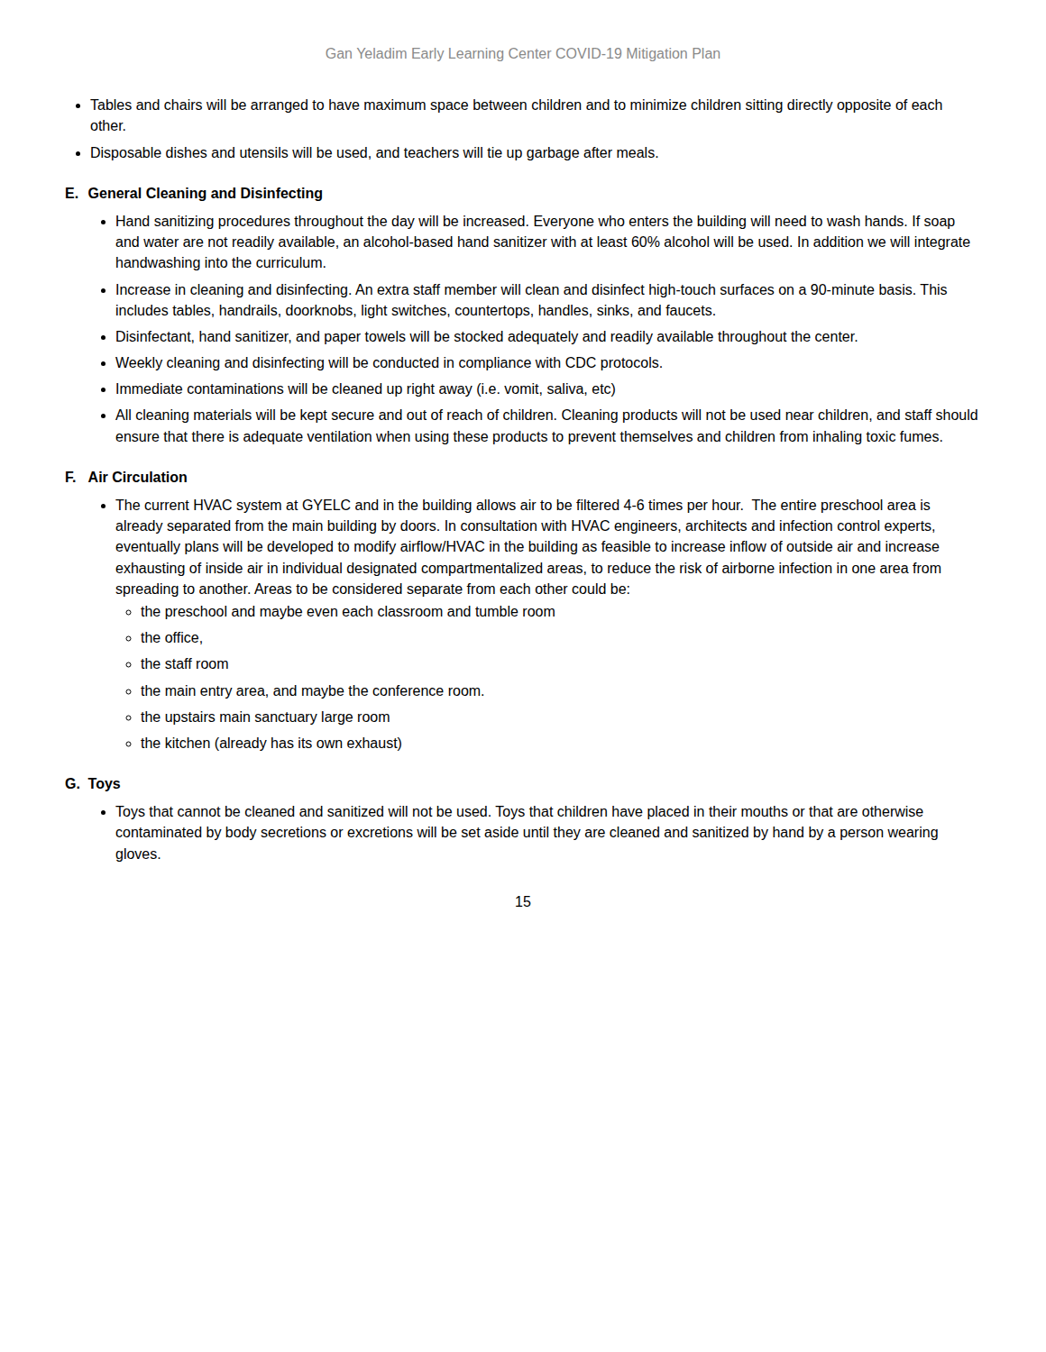Gan Yeladim Early Learning Center COVID-19 Mitigation Plan
Tables and chairs will be arranged to have maximum space between children and to minimize children sitting directly opposite of each other.
Disposable dishes and utensils will be used, and teachers will tie up garbage after meals.
E. General Cleaning and Disinfecting
Hand sanitizing procedures throughout the day will be increased. Everyone who enters the building will need to wash hands. If soap and water are not readily available, an alcohol-based hand sanitizer with at least 60% alcohol will be used. In addition we will integrate handwashing into the curriculum.
Increase in cleaning and disinfecting. An extra staff member will clean and disinfect high-touch surfaces on a 90-minute basis. This includes tables, handrails, doorknobs, light switches, countertops, handles, sinks, and faucets.
Disinfectant, hand sanitizer, and paper towels will be stocked adequately and readily available throughout the center.
Weekly cleaning and disinfecting will be conducted in compliance with CDC protocols.
Immediate contaminations will be cleaned up right away (i.e. vomit, saliva, etc)
All cleaning materials will be kept secure and out of reach of children. Cleaning products will not be used near children, and staff should ensure that there is adequate ventilation when using these products to prevent themselves and children from inhaling toxic fumes.
F. Air Circulation
The current HVAC system at GYELC and in the building allows air to be filtered 4-6 times per hour. The entire preschool area is already separated from the main building by doors. In consultation with HVAC engineers, architects and infection control experts, eventually plans will be developed to modify airflow/HVAC in the building as feasible to increase inflow of outside air and increase exhausting of inside air in individual designated compartmentalized areas, to reduce the risk of airborne infection in one area from spreading to another. Areas to be considered separate from each other could be:
the preschool and maybe even each classroom and tumble room
the office,
the staff room
the main entry area, and maybe the conference room.
the upstairs main sanctuary large room
the kitchen (already has its own exhaust)
G. Toys
Toys that cannot be cleaned and sanitized will not be used. Toys that children have placed in their mouths or that are otherwise contaminated by body secretions or excretions will be set aside until they are cleaned and sanitized by hand by a person wearing gloves.
15